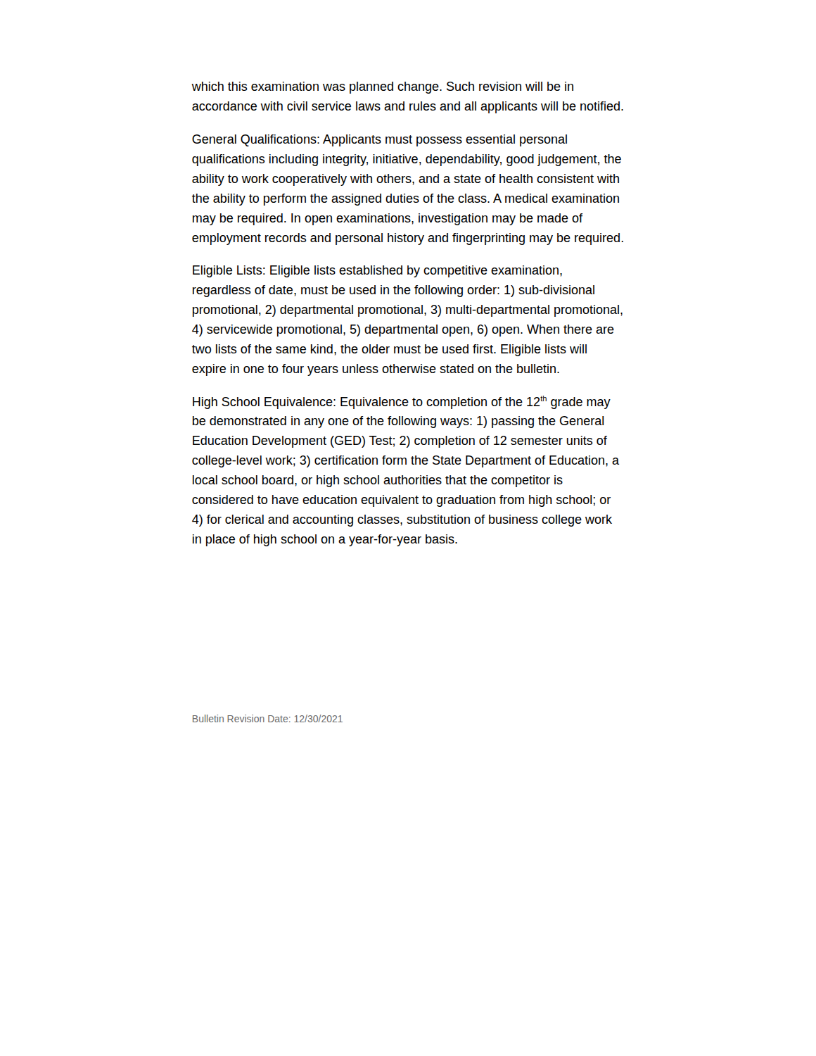which this examination was planned change. Such revision will be in accordance with civil service laws and rules and all applicants will be notified.
General Qualifications: Applicants must possess essential personal qualifications including integrity, initiative, dependability, good judgement, the ability to work cooperatively with others, and a state of health consistent with the ability to perform the assigned duties of the class. A medical examination may be required. In open examinations, investigation may be made of employment records and personal history and fingerprinting may be required.
Eligible Lists: Eligible lists established by competitive examination, regardless of date, must be used in the following order: 1) sub-divisional promotional, 2) departmental promotional, 3) multi-departmental promotional, 4) servicewide promotional, 5) departmental open, 6) open. When there are two lists of the same kind, the older must be used first. Eligible lists will expire in one to four years unless otherwise stated on the bulletin.
High School Equivalence: Equivalence to completion of the 12th grade may be demonstrated in any one of the following ways: 1) passing the General Education Development (GED) Test; 2) completion of 12 semester units of college-level work; 3) certification form the State Department of Education, a local school board, or high school authorities that the competitor is considered to have education equivalent to graduation from high school; or 4) for clerical and accounting classes, substitution of business college work in place of high school on a year-for-year basis.
Bulletin Revision Date: 12/30/2021